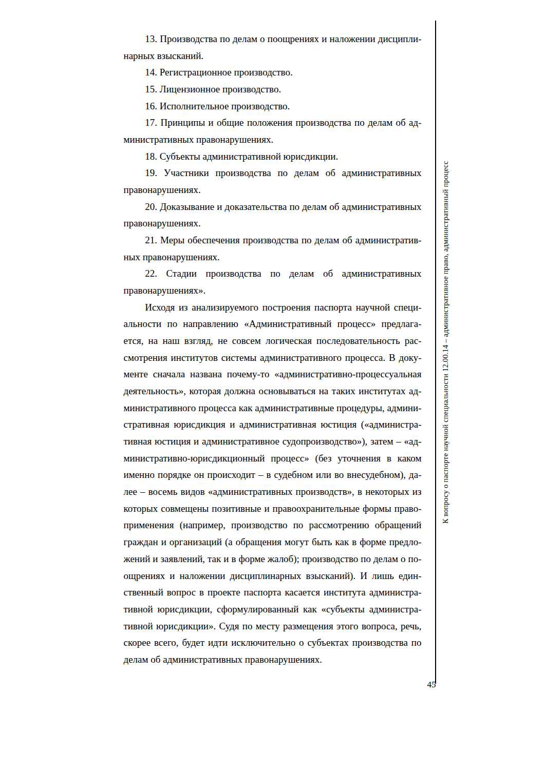К вопросу о паспорте научной специальности 12.00.14 – административное право, административный процесс
13. Производства по делам о поощрениях и наложении дисциплинарных взысканий.
14. Регистрационное производство.
15. Лицензионное производство.
16. Исполнительное производство.
17. Принципы и общие положения производства по делам об административных правонарушениях.
18. Субъекты административной юрисдикции.
19. Участники производства по делам об административных правонарушениях.
20. Доказывание и доказательства по делам об административных правонарушениях.
21. Меры обеспечения производства по делам об административных правонарушениях.
22. Стадии производства по делам об административных правонарушениях».
Исходя из анализируемого построения паспорта научной специальности по направлению «Административный процесс» предлагается, на наш взгляд, не совсем логическая последовательность рассмотрения институтов системы административного процесса. В документе сначала названа почему-то «административно-процессуальная деятельность», которая должна основываться на таких институтах административного процесса как административные процедуры, административная юрисдикция и административная юстиция («административная юстиция и административное судопроизводство»), затем – «административно-юрисдикционный процесс» (без уточнения в каком именно порядке он происходит – в судебном или во внесудебном), далее – восемь видов «административных производств», в некоторых из которых совмещены позитивные и правоохранительные формы правоприменения (например, производство по рассмотрению обращений граждан и организаций (а обращения могут быть как в форме предложений и заявлений, так и в форме жалоб); производство по делам о поощрениях и наложении дисциплинарных взысканий). И лишь единственный вопрос в проекте паспорта касается института административной юрисдикции, сформулированный как «субъекты административной юрисдикции». Судя по месту размещения этого вопроса, речь, скорее всего, будет идти исключительно о субъектах производства по делам об административных правонарушениях.
45